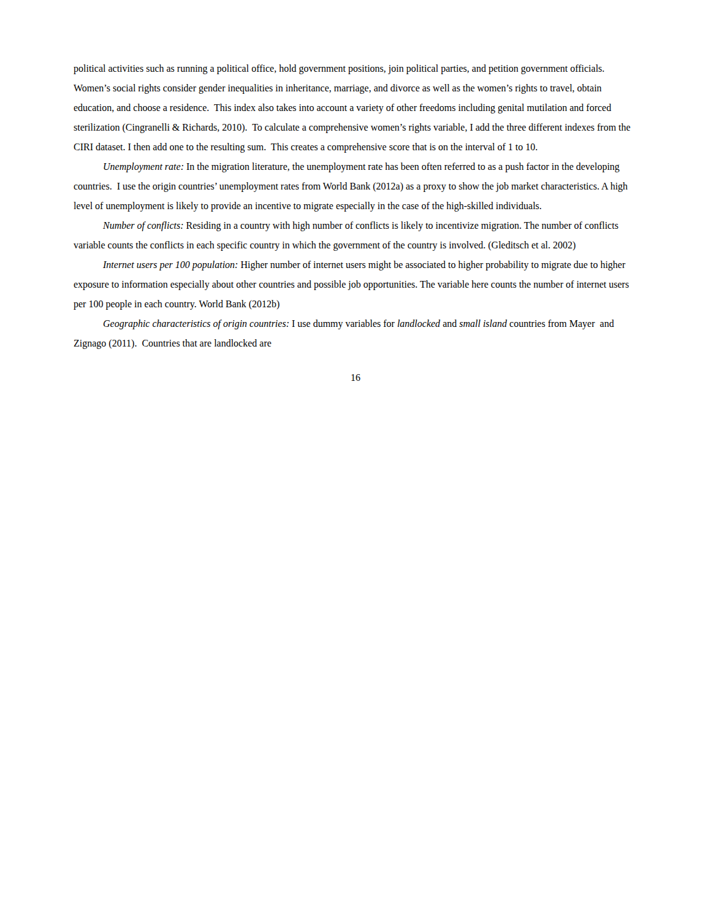political activities such as running a political office, hold government positions, join political parties, and petition government officials. Women’s social rights consider gender inequalities in inheritance, marriage, and divorce as well as the women’s rights to travel, obtain education, and choose a residence. This index also takes into account a variety of other freedoms including genital mutilation and forced sterilization (Cingranelli & Richards, 2010). To calculate a comprehensive women’s rights variable, I add the three different indexes from the CIRI dataset. I then add one to the resulting sum. This creates a comprehensive score that is on the interval of 1 to 10.
Unemployment rate: In the migration literature, the unemployment rate has been often referred to as a push factor in the developing countries. I use the origin countries’ unemployment rates from World Bank (2012a) as a proxy to show the job market characteristics. A high level of unemployment is likely to provide an incentive to migrate especially in the case of the high-skilled individuals.
Number of conflicts: Residing in a country with high number of conflicts is likely to incentivize migration. The number of conflicts variable counts the conflicts in each specific country in which the government of the country is involved. (Gleditsch et al. 2002)
Internet users per 100 population: Higher number of internet users might be associated to higher probability to migrate due to higher exposure to information especially about other countries and possible job opportunities. The variable here counts the number of internet users per 100 people in each country. World Bank (2012b)
Geographic characteristics of origin countries: I use dummy variables for landlocked and small island countries from Mayer and Zignago (2011). Countries that are landlocked are
16